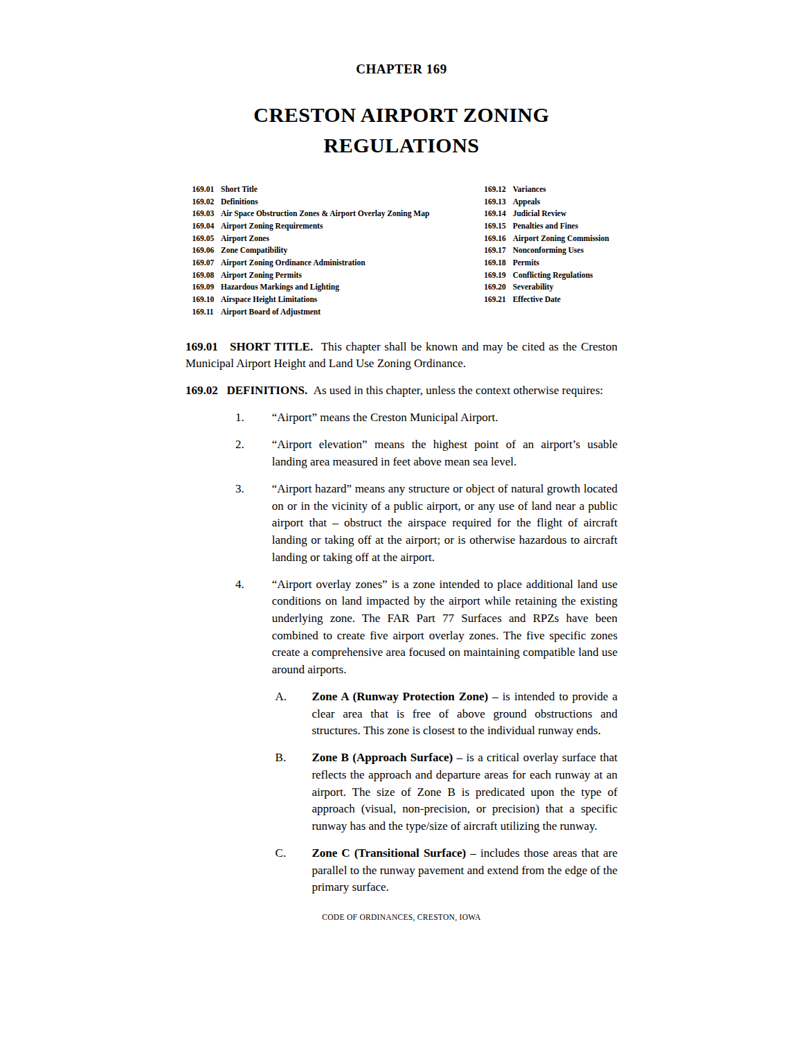CHAPTER 169
CRESTON AIRPORT ZONING REGULATIONS
| 169.01 | Short Title | 169.12 | Variances |
| 169.02 | Definitions | 169.13 | Appeals |
| 169.03 | Air Space Obstruction Zones & Airport Overlay Zoning Map | 169.14 | Judicial Review |
| 169.04 | Airport Zoning Requirements | 169.15 | Penalties and Fines |
| 169.05 | Airport Zones | 169.16 | Airport Zoning Commission |
| 169.06 | Zone Compatibility | 169.17 | Nonconforming Uses |
| 169.07 | Airport Zoning Ordinance Administration | 169.18 | Permits |
| 169.08 | Airport Zoning Permits | 169.19 | Conflicting Regulations |
| 169.09 | Hazardous Markings and Lighting | 169.20 | Severability |
| 169.10 | Airspace Height Limitations | 169.21 | Effective Date |
| 169.11 | Airport Board of Adjustment | | |
169.01 SHORT TITLE. This chapter shall be known and may be cited as the Creston Municipal Airport Height and Land Use Zoning Ordinance.
169.02 DEFINITIONS. As used in this chapter, unless the context otherwise requires:
1.“Airport” means the Creston Municipal Airport.
2.“Airport elevation” means the highest point of an airport’s usable landing area measured in feet above mean sea level.
3.“Airport hazard” means any structure or object of natural growth located on or in the vicinity of a public airport, or any use of land near a public airport that – obstruct the airspace required for the flight of aircraft landing or taking off at the airport; or is otherwise hazardous to aircraft landing or taking off at the airport.
4.“Airport overlay zones” is a zone intended to place additional land use conditions on land impacted by the airport while retaining the existing underlying zone. The FAR Part 77 Surfaces and RPZs have been combined to create five airport overlay zones. The five specific zones create a comprehensive area focused on maintaining compatible land use around airports.
A. Zone A (Runway Protection Zone) – is intended to provide a clear area that is free of above ground obstructions and structures. This zone is closest to the individual runway ends.
B. Zone B (Approach Surface) – is a critical overlay surface that reflects the approach and departure areas for each runway at an airport. The size of Zone B is predicated upon the type of approach (visual, non-precision, or precision) that a specific runway has and the type/size of aircraft utilizing the runway.
C. Zone C (Transitional Surface) – includes those areas that are parallel to the runway pavement and extend from the edge of the primary surface.
CODE OF ORDINANCES, CRESTON, IOWA